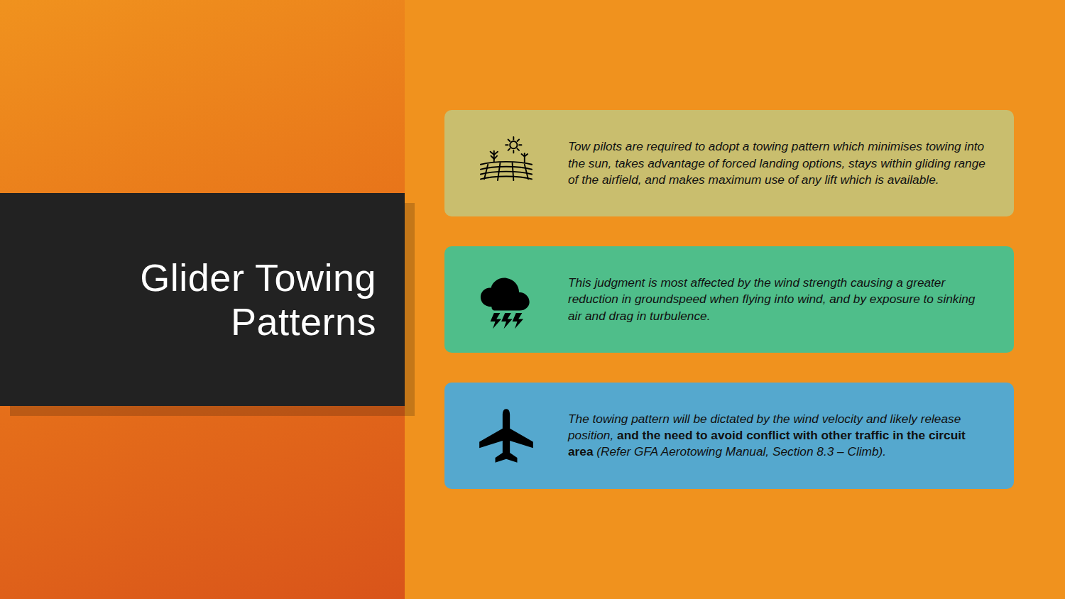Glider Towing
Patterns
Tow pilots are required to adopt a towing pattern which minimises towing into the sun, takes advantage of forced landing options, stays within gliding range of the airfield, and makes maximum use of any lift which is available.
This judgment is most affected by the wind strength causing a greater reduction in groundspeed when flying into wind, and by exposure to sinking air and drag in turbulence.
The towing pattern will be dictated by the wind velocity and likely release position, and the need to avoid conflict with other traffic in the circuit area (Refer GFA Aerotowing Manual, Section 8.3 – Climb).